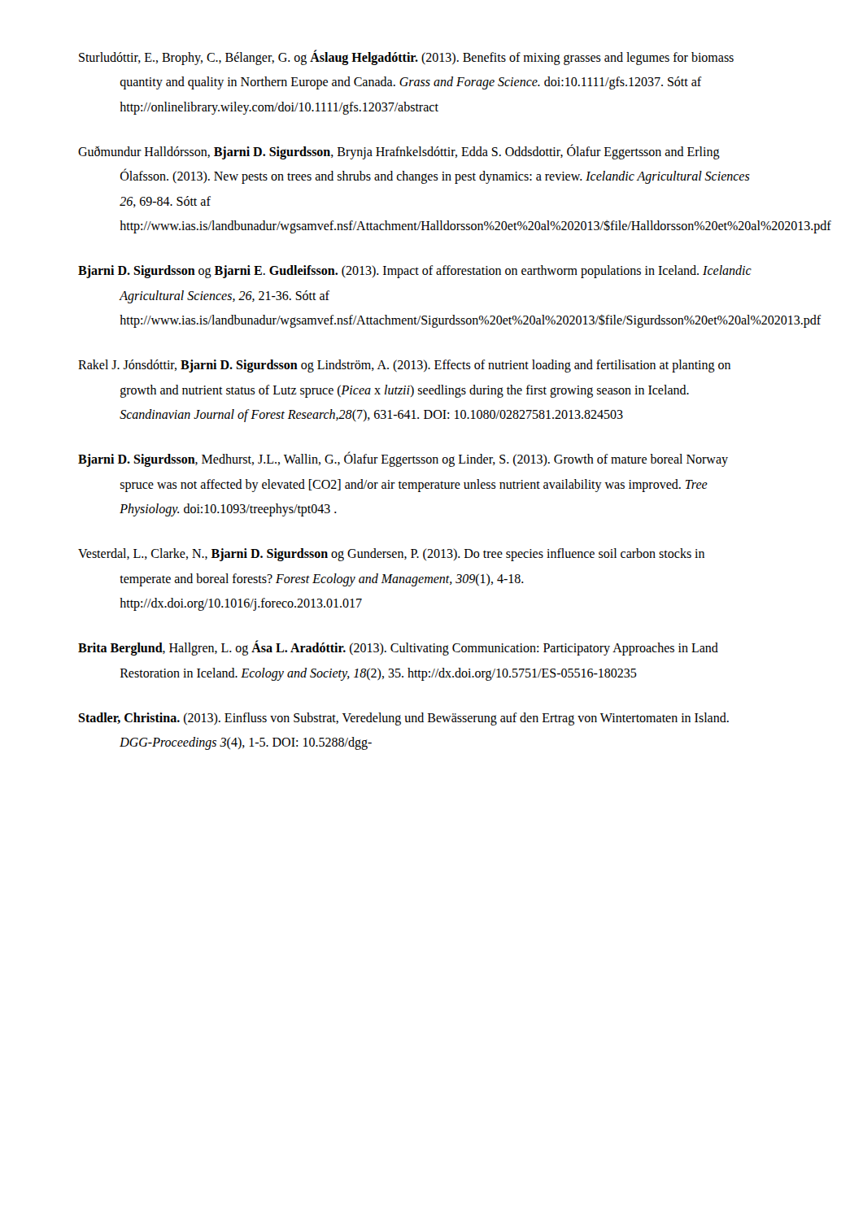Sturludóttir, E., Brophy, C., Bélanger, G. og Áslaug Helgadóttir. (2013). Benefits of mixing grasses and legumes for biomass quantity and quality in Northern Europe and Canada. Grass and Forage Science. doi:10.1111/gfs.12037. Sótt af http://onlinelibrary.wiley.com/doi/10.1111/gfs.12037/abstract
Guðmundur Halldórsson, Bjarni D. Sigurdsson, Brynja Hrafnkelsdóttir, Edda S. Oddsdottir, Ólafur Eggertsson and Erling Ólafsson. (2013). New pests on trees and shrubs and changes in pest dynamics: a review. Icelandic Agricultural Sciences 26, 69-84. Sótt af http://www.ias.is/landbunadur/wgsamvef.nsf/Attachment/Halldorsson%20et%20al%202013/$file/Halldorsson%20et%20al%202013.pdf
Bjarni D. Sigurdsson og Bjarni E. Gudleifsson. (2013). Impact of afforestation on earthworm populations in Iceland. Icelandic Agricultural Sciences, 26, 21-36. Sótt af http://www.ias.is/landbunadur/wgsamvef.nsf/Attachment/Sigurdsson%20et%20al%202013/$file/Sigurdsson%20et%20al%202013.pdf
Rakel J. Jónsdóttir, Bjarni D. Sigurdsson og Lindström, A. (2013). Effects of nutrient loading and fertilisation at planting on growth and nutrient status of Lutz spruce (Picea x lutzii) seedlings during the first growing season in Iceland. Scandinavian Journal of Forest Research,28(7), 631-641. DOI: 10.1080/02827581.2013.824503
Bjarni D. Sigurdsson, Medhurst, J.L., Wallin, G., Ólafur Eggertsson og Linder, S. (2013). Growth of mature boreal Norway spruce was not affected by elevated [CO2] and/or air temperature unless nutrient availability was improved. Tree Physiology. doi:10.1093/treephys/tpt043 .
Vesterdal, L., Clarke, N., Bjarni D. Sigurdsson og Gundersen, P. (2013). Do tree species influence soil carbon stocks in temperate and boreal forests? Forest Ecology and Management, 309(1), 4-18. http://dx.doi.org/10.1016/j.foreco.2013.01.017
Brita Berglund, Hallgren, L. og Ása L. Aradóttir. (2013). Cultivating Communication: Participatory Approaches in Land Restoration in Iceland. Ecology and Society, 18(2), 35. http://dx.doi.org/10.5751/ES-05516-180235
Stadler, Christina. (2013). Einfluss von Substrat, Veredelung und Bewässerung auf den Ertrag von Wintertomaten in Island. DGG-Proceedings 3(4), 1-5. DOI: 10.5288/dgg-